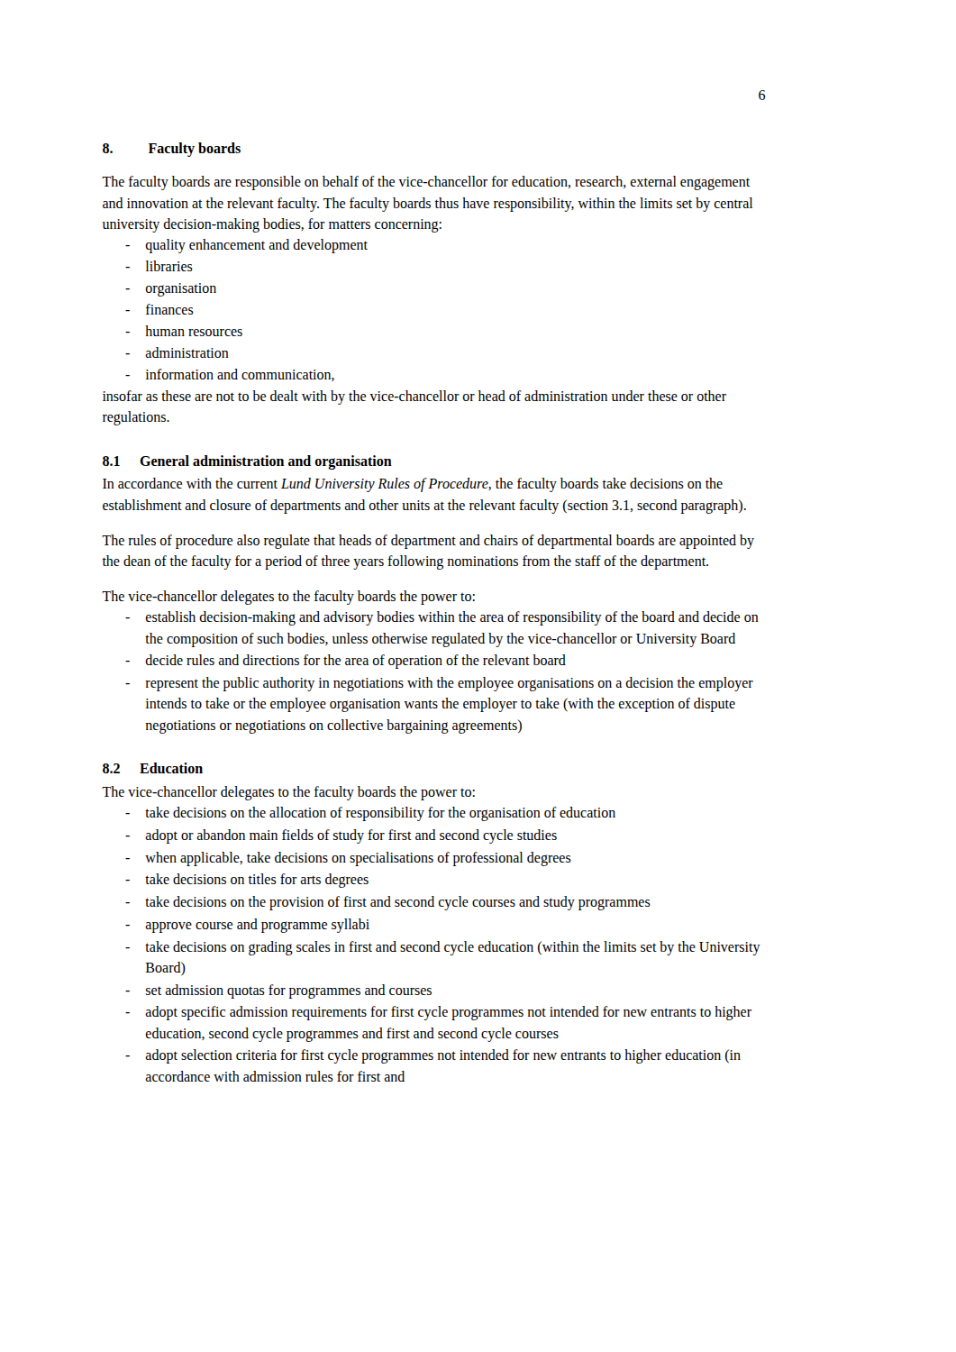6
8. Faculty boards
The faculty boards are responsible on behalf of the vice-chancellor for education, research, external engagement and innovation at the relevant faculty. The faculty boards thus have responsibility, within the limits set by central university decision-making bodies, for matters concerning:
quality enhancement and development
libraries
organisation
finances
human resources
administration
information and communication,
insofar as these are not to be dealt with by the vice-chancellor or head of administration under these or other regulations.
8.1 General administration and organisation
In accordance with the current Lund University Rules of Procedure, the faculty boards take decisions on the establishment and closure of departments and other units at the relevant faculty (section 3.1, second paragraph).
The rules of procedure also regulate that heads of department and chairs of departmental boards are appointed by the dean of the faculty for a period of three years following nominations from the staff of the department.
The vice-chancellor delegates to the faculty boards the power to:
establish decision-making and advisory bodies within the area of responsibility of the board and decide on the composition of such bodies, unless otherwise regulated by the vice-chancellor or University Board
decide rules and directions for the area of operation of the relevant board
represent the public authority in negotiations with the employee organisations on a decision the employer intends to take or the employee organisation wants the employer to take (with the exception of dispute negotiations or negotiations on collective bargaining agreements)
8.2 Education
The vice-chancellor delegates to the faculty boards the power to:
take decisions on the allocation of responsibility for the organisation of education
adopt or abandon main fields of study for first and second cycle studies
when applicable, take decisions on specialisations of professional degrees
take decisions on titles for arts degrees
take decisions on the provision of first and second cycle courses and study programmes
approve course and programme syllabi
take decisions on grading scales in first and second cycle education (within the limits set by the University Board)
set admission quotas for programmes and courses
adopt specific admission requirements for first cycle programmes not intended for new entrants to higher education, second cycle programmes and first and second cycle courses
adopt selection criteria for first cycle programmes not intended for new entrants to higher education (in accordance with admission rules for first and